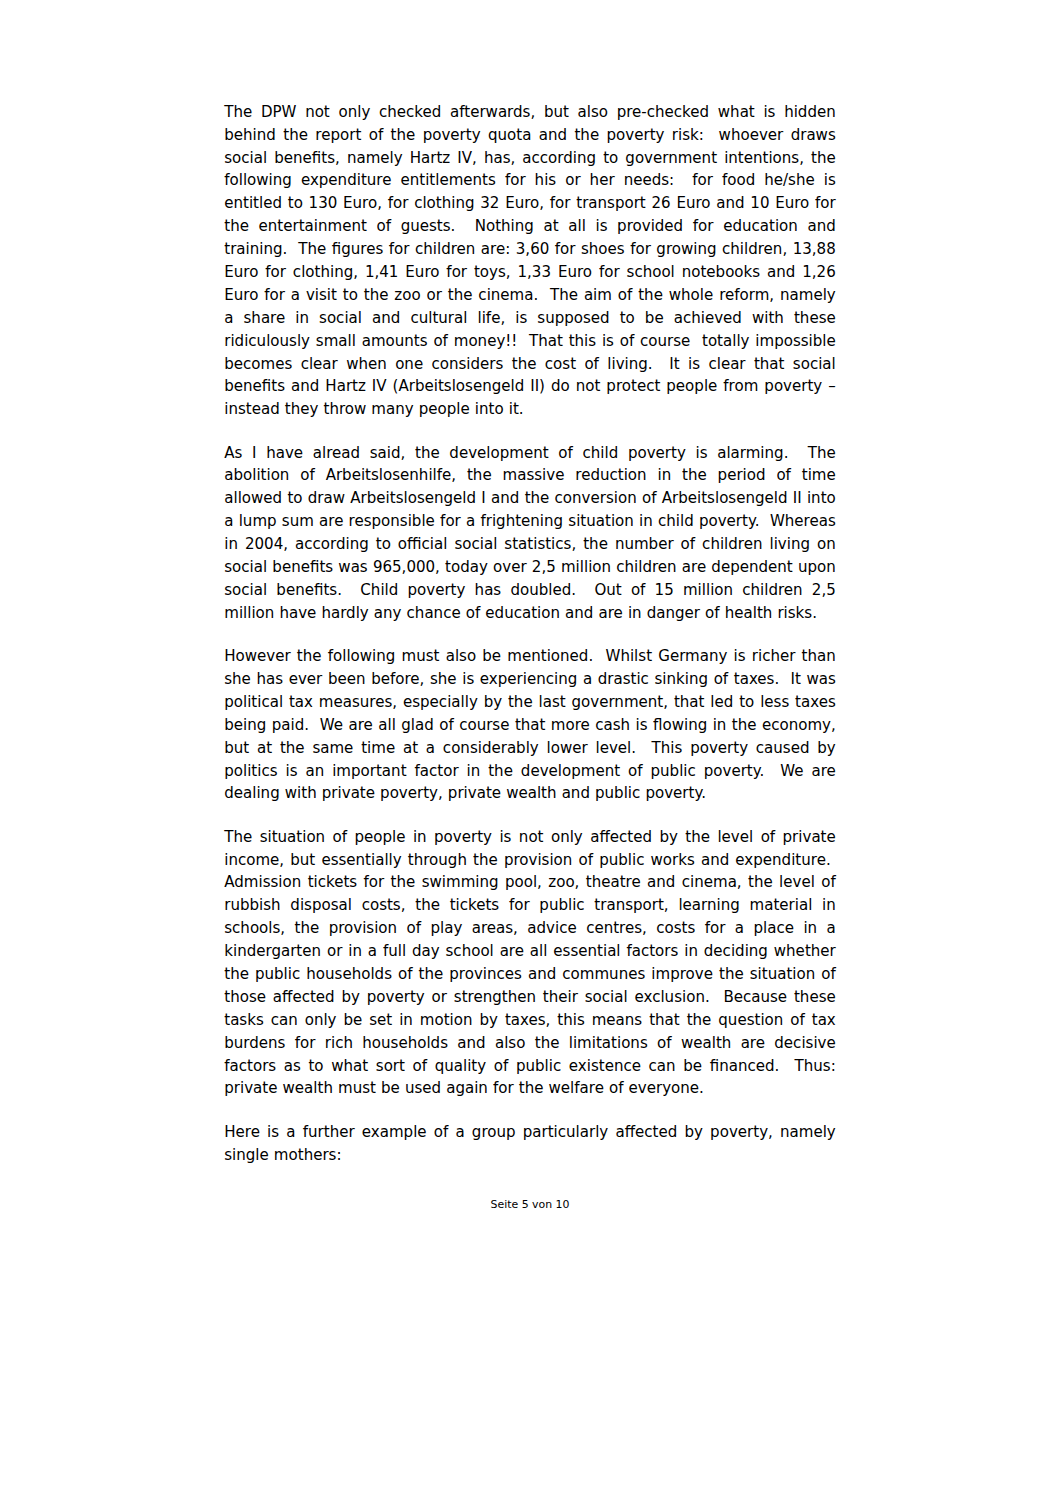The DPW not only checked afterwards, but also pre-checked what is hidden behind the report of the poverty quota and the poverty risk: whoever draws social benefits, namely Hartz IV, has, according to government intentions, the following expenditure entitlements for his or her needs: for food he/she is entitled to 130 Euro, for clothing 32 Euro, for transport 26 Euro and 10 Euro for the entertainment of guests. Nothing at all is provided for education and training. The figures for children are: 3,60 for shoes for growing children, 13,88 Euro for clothing, 1,41 Euro for toys, 1,33 Euro for school notebooks and 1,26 Euro for a visit to the zoo or the cinema. The aim of the whole reform, namely a share in social and cultural life, is supposed to be achieved with these ridiculously small amounts of money!! That this is of course totally impossible becomes clear when one considers the cost of living. It is clear that social benefits and Hartz IV (Arbeitslosengeld II) do not protect people from poverty – instead they throw many people into it.
As I have alread said, the development of child poverty is alarming. The abolition of Arbeitslosenhilfe, the massive reduction in the period of time allowed to draw Arbeitslosengeld I and the conversion of Arbeitslosengeld II into a lump sum are responsible for a frightening situation in child poverty. Whereas in 2004, according to official social statistics, the number of children living on social benefits was 965,000, today over 2,5 million children are dependent upon social benefits. Child poverty has doubled. Out of 15 million children 2,5 million have hardly any chance of education and are in danger of health risks.
However the following must also be mentioned. Whilst Germany is richer than she has ever been before, she is experiencing a drastic sinking of taxes. It was political tax measures, especially by the last government, that led to less taxes being paid. We are all glad of course that more cash is flowing in the economy, but at the same time at a considerably lower level. This poverty caused by politics is an important factor in the development of public poverty. We are dealing with private poverty, private wealth and public poverty.
The situation of people in poverty is not only affected by the level of private income, but essentially through the provision of public works and expenditure. Admission tickets for the swimming pool, zoo, theatre and cinema, the level of rubbish disposal costs, the tickets for public transport, learning material in schools, the provision of play areas, advice centres, costs for a place in a kindergarten or in a full day school are all essential factors in deciding whether the public households of the provinces and communes improve the situation of those affected by poverty or strengthen their social exclusion. Because these tasks can only be set in motion by taxes, this means that the question of tax burdens for rich households and also the limitations of wealth are decisive factors as to what sort of quality of public existence can be financed. Thus: private wealth must be used again for the welfare of everyone.
Here is a further example of a group particularly affected by poverty, namely single mothers:
Seite 5 von 10